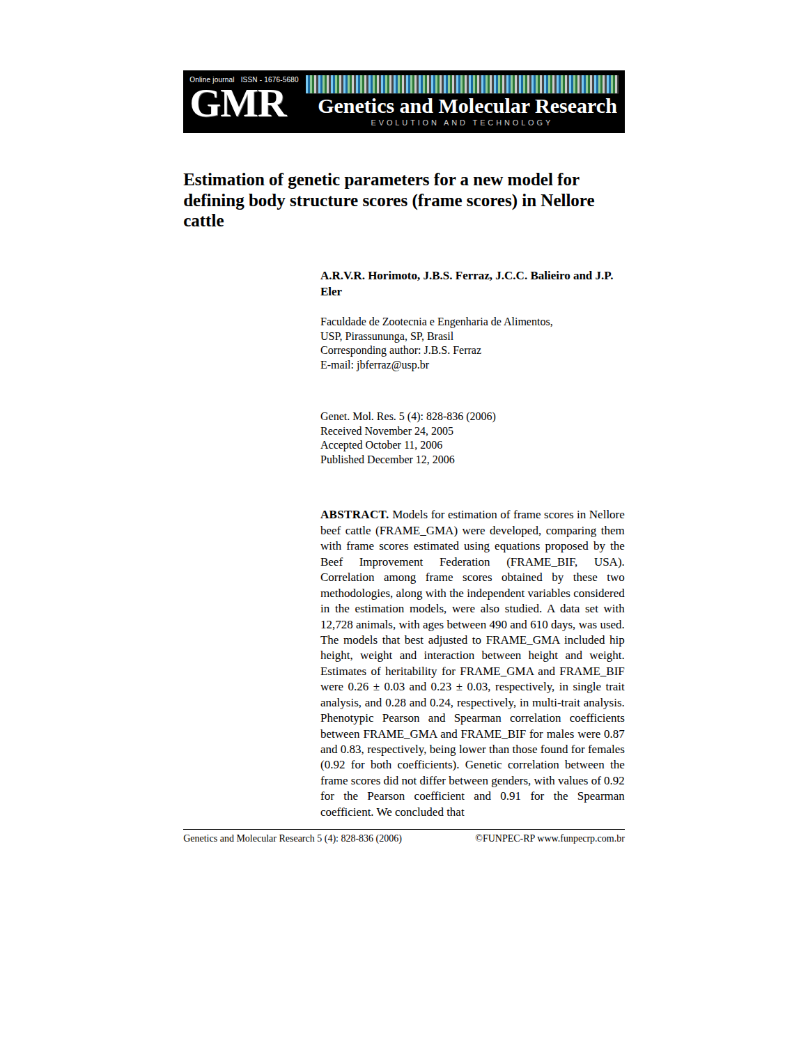Online journal ISSN - 1676-5680
GMR
Genetics and Molecular Research
EVOLUTION AND TECHNOLOGY
Estimation of genetic parameters for a new model for defining body structure scores (frame scores) in Nellore cattle
A.R.V.R. Horimoto, J.B.S. Ferraz, J.C.C. Balieiro and J.P. Eler
Faculdade de Zootecnia e Engenharia de Alimentos,
USP, Pirassununga, SP, Brasil
Corresponding author: J.B.S. Ferraz
E-mail: jbferraz@usp.br
Genet. Mol. Res. 5 (4): 828-836 (2006)
Received November 24, 2005
Accepted October 11, 2006
Published December 12, 2006
ABSTRACT. Models for estimation of frame scores in Nellore beef cattle (FRAME_GMA) were developed, comparing them with frame scores estimated using equations proposed by the Beef Improvement Federation (FRAME_BIF, USA). Correlation among frame scores obtained by these two methodologies, along with the independent variables considered in the estimation models, were also studied. A data set with 12,728 animals, with ages between 490 and 610 days, was used. The models that best adjusted to FRAME_GMA included hip height, weight and interaction between height and weight. Estimates of heritability for FRAME_GMA and FRAME_BIF were 0.26 ± 0.03 and 0.23 ± 0.03, respectively, in single trait analysis, and 0.28 and 0.24, respectively, in multi-trait analysis. Phenotypic Pearson and Spearman correlation coefficients between FRAME_GMA and FRAME_BIF for males were 0.87 and 0.83, respectively, being lower than those found for females (0.92 for both coefficients). Genetic correlation between the frame scores did not differ between genders, with values of 0.92 for the Pearson coefficient and 0.91 for the Spearman coefficient. We concluded that
Genetics and Molecular Research 5 (4): 828-836 (2006)
©FUNPEC-RP www.funpecrp.com.br